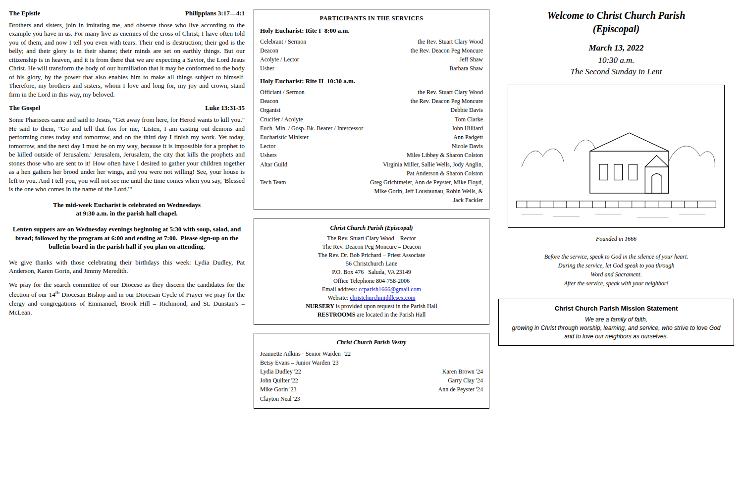The Epistle Philippians 3:17—4:1
Brothers and sisters, join in imitating me, and observe those who live according to the example you have in us. For many live as enemies of the cross of Christ; I have often told you of them, and now I tell you even with tears. Their end is destruction; their god is the belly; and their glory is in their shame; their minds are set on earthly things. But our citizenship is in heaven, and it is from there that we are expecting a Savior, the Lord Jesus Christ. He will transform the body of our humiliation that it may be conformed to the body of his glory, by the power that also enables him to make all things subject to himself. Therefore, my brothers and sisters, whom I love and long for, my joy and crown, stand firm in the Lord in this way, my beloved.
The Gospel Luke 13:31-35
Some Pharisees came and said to Jesus, "Get away from here, for Herod wants to kill you." He said to them, "Go and tell that fox for me, 'Listen, I am casting out demons and performing cures today and tomorrow, and on the third day I finish my work. Yet today, tomorrow, and the next day I must be on my way, because it is impossible for a prophet to be killed outside of Jerusalem.' Jerusalem, Jerusalem, the city that kills the prophets and stones those who are sent to it! How often have I desired to gather your children together as a hen gathers her brood under her wings, and you were not willing! See, your house is left to you. And I tell you, you will not see me until the time comes when you say, 'Blessed is the one who comes in the name of the Lord.'"
The mid-week Eucharist is celebrated on Wednesdays
at 9:30 a.m. in the parish hall chapel.
Lenten suppers are on Wednesday evenings beginning at 5:30 with soup, salad, and bread; followed by the program at 6:00 and ending at 7:00. Please sign-up on the bulletin board in the parish hall if you plan on attending.
We give thanks with those celebrating their birthdays this week: Lydia Dudley, Pat Anderson, Karen Gorin, and Jimmy Meredith.
We pray for the search committee of our Diocese as they discern the candidates for the election of our 14th Diocesan Bishop and in our Diocesan Cycle of Prayer we pray for the clergy and congregations of Emmanuel, Brook Hill – Richmond, and St. Dunstan's – McLean.
PARTICIPANTS IN THE SERVICES
Holy Eucharist: Rite I 8:00 a.m.
| Celebrant / Sermon | the Rev. Stuart Clary Wood |
| Deacon | the Rev. Deacon Peg Moncure |
| Acolyte / Lector | Jeff Shaw |
| Usher | Barbara Shaw |
Holy Eucharist: Rite II 10:30 a.m.
| Officiant / Sermon | the Rev. Stuart Clary Wood |
| Deacon | the Rev. Deacon Peg Moncure |
| Organist | Debbie Davis |
| Crucifer / Acolyte | Tom Clarke |
| Euch. Min. / Gosp. Bk. Bearer / Intercessor | John Hilliard |
| Eucharistic Minister | Ann Padgett |
| Lector | Nicole Davis |
| Ushers | Miles Libbey & Sharon Colston |
| Altar Guild | Virginia Miller, Sallie Wells, Jody Anglin, |
| | Pat Anderson & Sharon Colston |
| Tech Team | Greg Grichtmeier, Ann de Peyster, Mike Floyd, |
| | Mike Gorin, Jeff Loustaunau, Robin Wells, & |
| | Jack Fackler |
Christ Church Parish (Episcopal)
The Rev. Stuart Clary Wood – Rector
The Rev. Deacon Peg Moncure – Deacon
The Rev. Dr. Bob Prichard – Priest Associate
56 Christchurch Lane
P.O. Box 476 Saluda, VA 23149
Office Telephone 804-758-2006
Email address: ccparish1666@gmail.com
Website: christchurchmiddlesex.com
NURSERY is provided upon request in the Parish Hall
RESTROOMS are located in the Parish Hall
Christ Church Parish Vestry
| Jeannette Adkins - Senior Warden '22 | |
| Betsy Evans – Junior Warden '23 | |
| Lydia Dudley '22 | Karen Brown '24 |
| John Quilter '22 | Garry Clay '24 |
| Mike Gorin '23 | Ann de Peyster '24 |
| Clayton Neal '23 | |
Welcome to Christ Church Parish
(Episcopal)
March 13, 2022
10:30 a.m.
The Second Sunday in Lent
Founded in 1666
Before the service, speak to God in the silence of your heart.
During the service, let God speak to you through
Word and Sacrament.
After the service, speak with your neighbor!
Christ Church Parish Mission Statement
We are a family of faith,
growing in Christ through worship, learning, and service, who strive to love God
and to love our neighbors as ourselves.